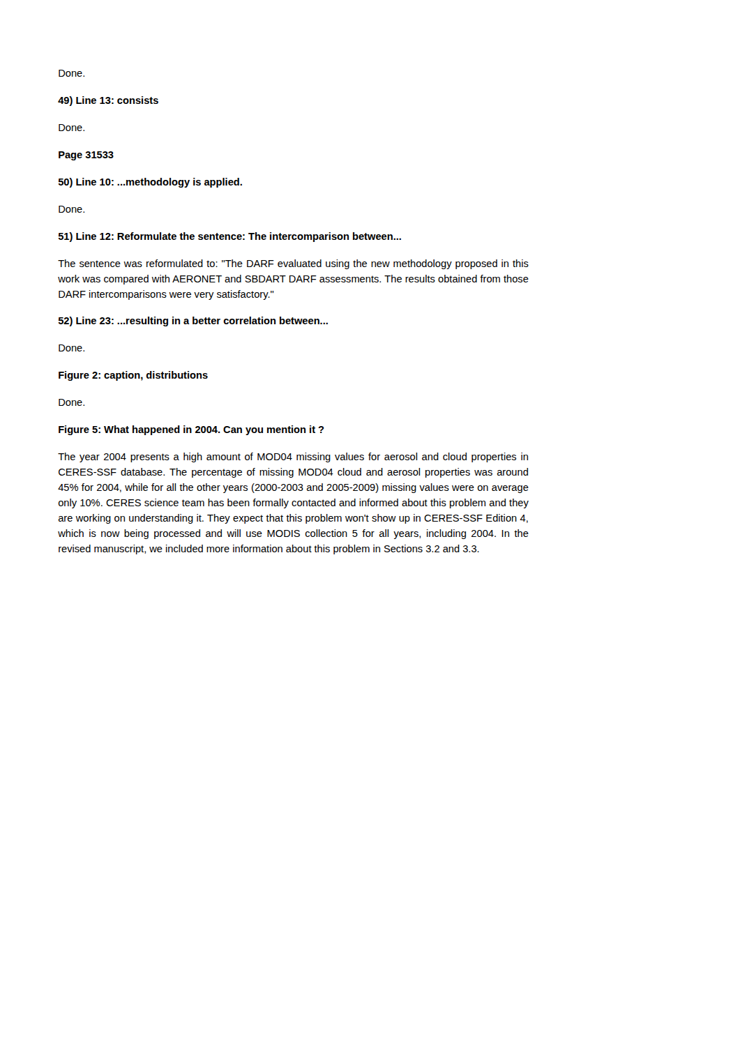Done.
49) Line 13: consists
Done.
Page 31533
50) Line 10: ...methodology is applied.
Done.
51) Line 12: Reformulate the sentence: The intercomparison between...
The sentence was reformulated to: "The DARF evaluated using the new methodology proposed in this work was compared with AERONET and SBDART DARF assessments. The results obtained from those DARF intercomparisons were very satisfactory."
52) Line 23: ...resulting in a better correlation between...
Done.
Figure 2: caption, distributions
Done.
Figure 5: What happened in 2004. Can you mention it ?
The year 2004 presents a high amount of MOD04 missing values for aerosol and cloud properties in CERES-SSF database. The percentage of missing MOD04 cloud and aerosol properties was around 45% for 2004, while for all the other years (2000-2003 and 2005-2009) missing values were on average only 10%. CERES science team has been formally contacted and informed about this problem and they are working on understanding it. They expect that this problem won't show up in CERES-SSF Edition 4, which is now being processed and will use MODIS collection 5 for all years, including 2004. In the revised manuscript, we included more information about this problem in Sections 3.2 and 3.3.